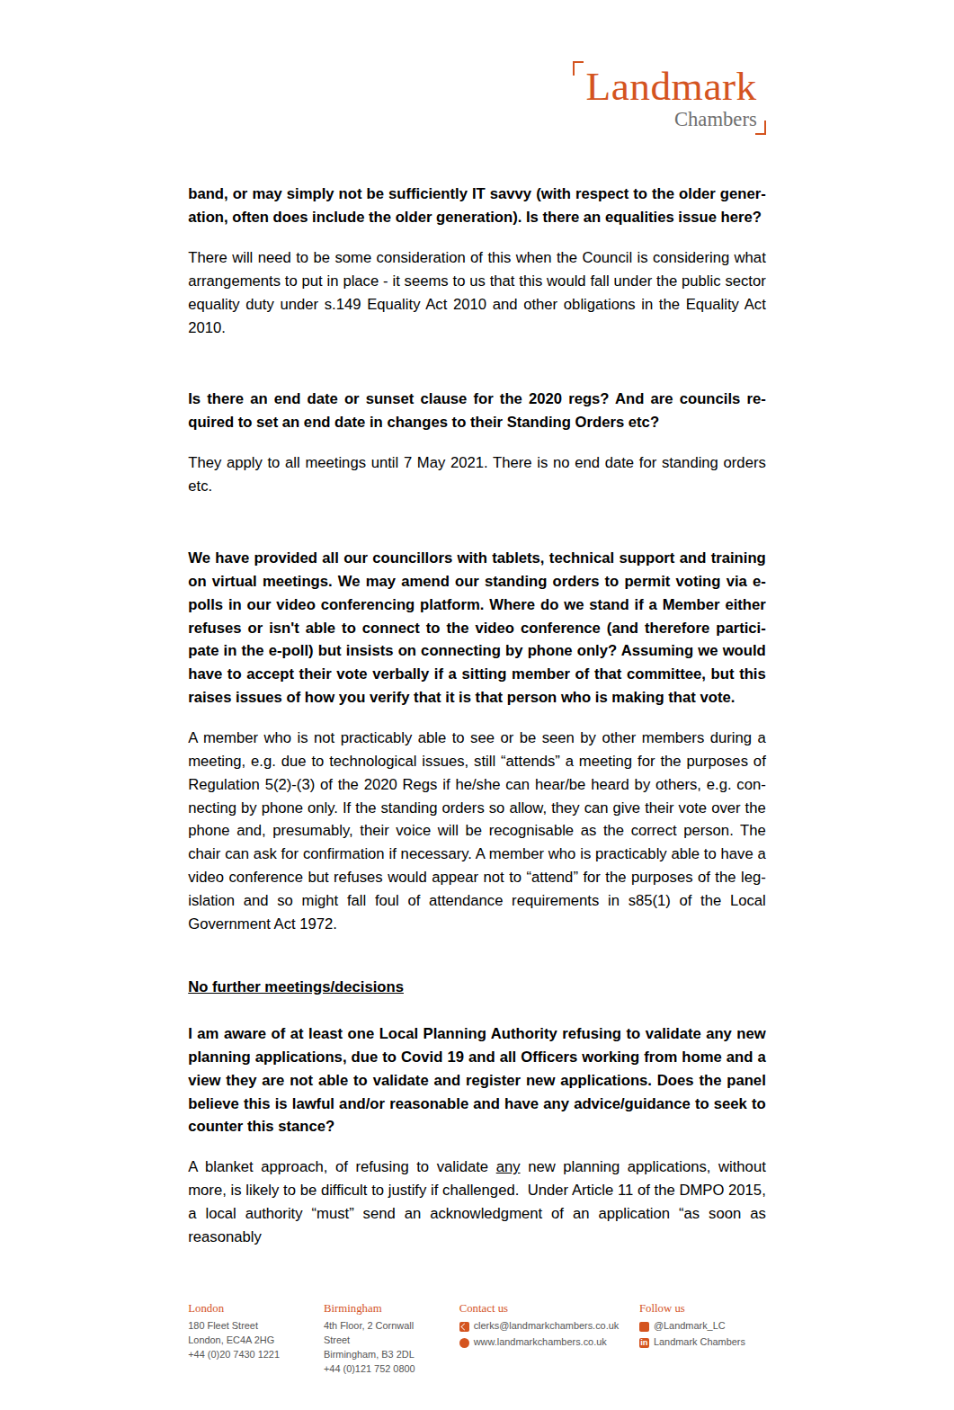Landmark
Chambers
band, or may simply not be sufficiently IT savvy (with respect to the older generation, often does include the older generation). Is there an equalities issue here?
There will need to be some consideration of this when the Council is considering what arrangements to put in place - it seems to us that this would fall under the public sector equality duty under s.149 Equality Act 2010 and other obligations in the Equality Act 2010.
Is there an end date or sunset clause for the 2020 regs? And are councils required to set an end date in changes to their Standing Orders etc?
They apply to all meetings until 7 May 2021. There is no end date for standing orders etc.
We have provided all our councillors with tablets, technical support and training on virtual meetings. We may amend our standing orders to permit voting via e-polls in our video conferencing platform. Where do we stand if a Member either refuses or isn't able to connect to the video conference (and therefore participate in the e-poll) but insists on connecting by phone only? Assuming we would have to accept their vote verbally if a sitting member of that committee, but this raises issues of how you verify that it is that person who is making that vote.
A member who is not practicably able to see or be seen by other members during a meeting, e.g. due to technological issues, still “attends” a meeting for the purposes of Regulation 5(2)-(3) of the 2020 Regs if he/she can hear/be heard by others, e.g. connecting by phone only. If the standing orders so allow, they can give their vote over the phone and, presumably, their voice will be recognisable as the correct person. The chair can ask for confirmation if necessary. A member who is practicably able to have a video conference but refuses would appear not to “attend” for the purposes of the legislation and so might fall foul of attendance requirements in s85(1) of the Local Government Act 1972.
No further meetings/decisions
I am aware of at least one Local Planning Authority refusing to validate any new planning applications, due to Covid 19 and all Officers working from home and a view they are not able to validate and register new applications. Does the panel believe this is lawful and/or reasonable and have any advice/guidance to seek to counter this stance?
A blanket approach, of refusing to validate any new planning applications, without more, is likely to be difficult to justify if challenged. Under Article 11 of the DMPO 2015, a local authority “must” send an acknowledgment of an application “as soon as reasonably
London
180 Fleet Street London, EC4A 2HG +44 (0)20 7430 1221
Birmingham
4th Floor, 2 Cornwall Street Birmingham, B3 2DL +44 (0)121 752 0800
Contact us
clerks@landmarkchambers.co.uk
www.landmarkchambers.co.uk
Follow us
@Landmark_LC
in Landmark Chambers